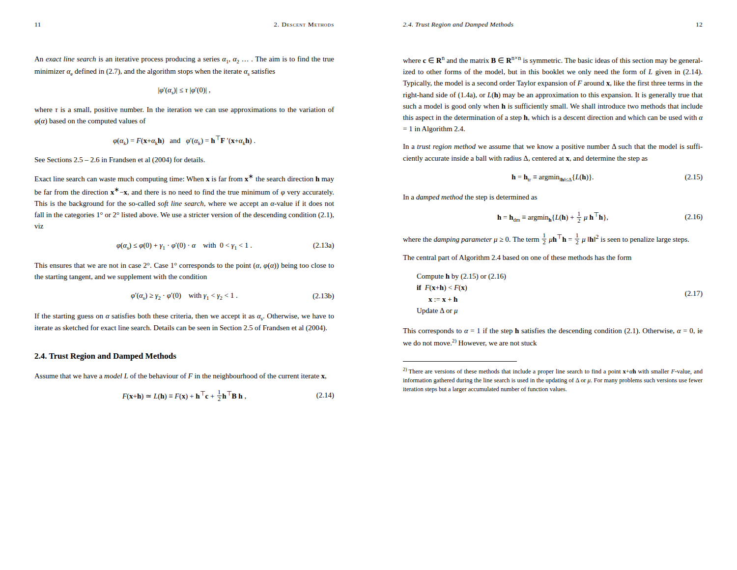11 2. Descent Methods
An exact line search is an iterative process producing a series α 1, α 2 … . The aim is to find the true minimizer αe defined in (2.7), and the algorithm stops when the iterate αs satisfies
|φ′(αs)| ≤ τ |φ′(0)| ,
where τ is a small, positive number. In the iteration we can use approximations to the variation of φ(α) based on the computed values of
φ(αk) = F(x+αkh) and φ′(αk) = h⊤F ′(x+αkh) .
See Sections 2.5 – 2.6 in Frandsen et al (2004) for details.
Exact line search can waste much computing time: When x is far from x∗ the search direction h may be far from the direction x∗−x, and there is no need to find the true minimum of φ very accurately. This is the background for the so-called soft line search, where we accept an α-value if it does not fall in the categories 1° or 2° listed above. We use a stricter version of the descending condition (2.1), viz
φ(αs) ≤ φ(0) + γ 1 · φ′(0) · α with 0 < γ 1 < 1 . (2.13a)
This ensures that we are not in case 2°. Case 1° corresponds to the point (α, φ(α)) being too close to the starting tangent, and we supplement with the condition
φ′(αs) ≥ γ 2 · φ′(0) with γ 1 < γ 2 < 1 . (2.13b)
If the starting guess on α satisfies both these criteria, then we accept it as αs. Otherwise, we have to iterate as sketched for exact line search. Details can be seen in Section 2.5 of Frandsen et al (2004).
2.4. Trust Region and Damped Methods
Assume that we have a model L of the behaviour of F in the neighbourhood of the current iterate x,
F(x+h) ≃ L(h) ≡ F(x) + h⊤c + 12 h⊤B h , (2.14)
2.4. Trust Region and Damped Methods 12
where c ∈ Rn and the matrix B ∈ Rn×n is symmetric. The basic ideas of this section may be generalized to other forms of the model, but in this booklet we only need the form of L given in (2.14). Typically, the model is a second order Taylor expansion of F around x, like the first three terms in the right-hand side of (1.4a), or L(h) may be an approximation to this expansion. It is generally true that such a model is good only when h is sufficiently small. We shall introduce two methods that include this aspect in the determination of a step h, which is a descent direction and which can be used with α = 1 in Algorithm 2.4.
In a trust region method we assume that we know a positive number Δ such that the model is sufficiently accurate inside a ball with radius Δ, centered at x, and determine the step as
h = htr ≡ argmin‖h‖≤Δ{L(h)}. (2.15)
In a damped method the step is determined as
h = hdm ≡ argminh{L(h) + 12 μ h⊤h}, (2.16)
where the damping parameter μ ≥ 0. The term 12 μh⊤h = 12 μ ‖h‖2 is seen to penalize large steps.
The central part of Algorithm 2.4 based on one of these methods has the form
Compute h by (2.15) or (2.16)
if F(x+h) < F(x)
x := x + h
Update Δ or μ
(2.17)
This corresponds to α = 1 if the step h satisfies the descending condition (2.1). Otherwise, α = 0, ie we do not move.2) However, we are not stuck
2) There are versions of these methods that include a proper line search to find a point x+αh with smaller F-value, and information gathered during the line search is used in the updating of Δ or μ. For many problems such versions use fewer iteration steps but a larger accumulated number of function values.